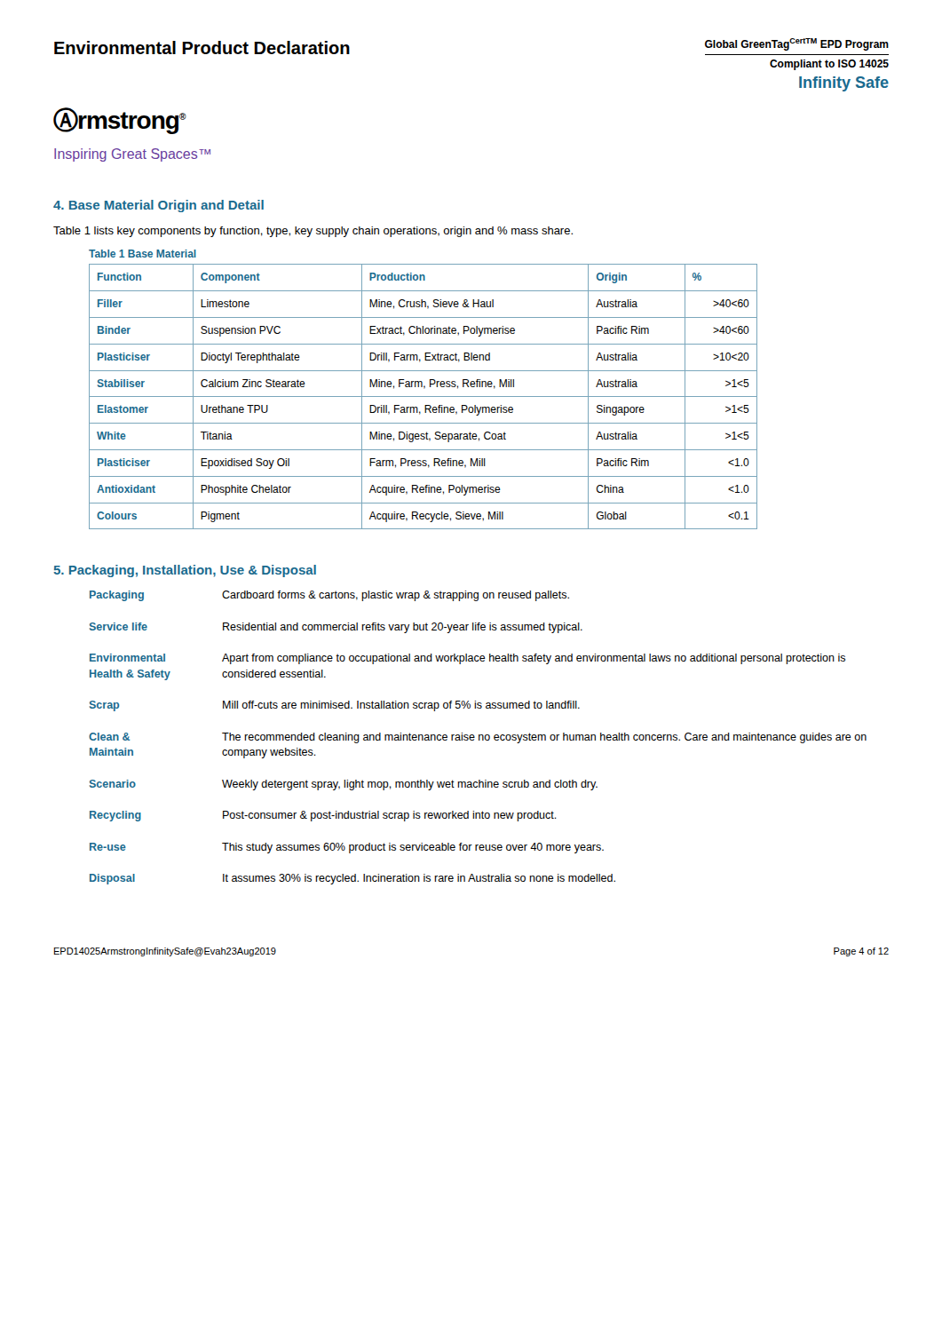Environmental Product Declaration
Global GreenTagCertTM EPD Program
Compliant to ISO 14025
Infinity Safe
Ⓐrmstrong®
Inspiring Great Spaces™
4. Base Material Origin and Detail
Table 1 lists key components by function, type, key supply chain operations, origin and % mass share.
Table 1 Base Material
| Function | Component | Production | Origin | % |
| --- | --- | --- | --- | --- |
| Filler | Limestone | Mine, Crush, Sieve & Haul | Australia | >40<60 |
| Binder | Suspension PVC | Extract, Chlorinate, Polymerise | Pacific Rim | >40<60 |
| Plasticiser | Dioctyl Terephthalate | Drill, Farm, Extract, Blend | Australia | >10<20 |
| Stabiliser | Calcium Zinc Stearate | Mine, Farm, Press, Refine, Mill | Australia | >1<5 |
| Elastomer | Urethane TPU | Drill, Farm, Refine, Polymerise | Singapore | >1<5 |
| White | Titania | Mine, Digest, Separate, Coat | Australia | >1<5 |
| Plasticiser | Epoxidised Soy Oil | Farm, Press, Refine, Mill | Pacific Rim | <1.0 |
| Antioxidant | Phosphite Chelator | Acquire, Refine, Polymerise | China | <1.0 |
| Colours | Pigment | Acquire, Recycle, Sieve, Mill | Global | <0.1 |
5. Packaging, Installation, Use & Disposal
Packaging
Cardboard forms & cartons, plastic wrap & strapping on reused pallets.
Service life
Residential and commercial refits vary but 20-year life is assumed typical.
Environmental
Health & Safety
Apart from compliance to occupational and workplace health safety and environmental laws no additional personal protection is considered essential.
Scrap
Mill off-cuts are minimised. Installation scrap of 5% is assumed to landfill.
Clean &
Maintain
The recommended cleaning and maintenance raise no ecosystem or human health concerns. Care and maintenance guides are on company websites.
Scenario
Weekly detergent spray, light mop, monthly wet machine scrub and cloth dry.
Recycling
Post-consumer & post-industrial scrap is reworked into new product.
Re-use
This study assumes 60% product is serviceable for reuse over 40 more years.
Disposal
It assumes 30% is recycled. Incineration is rare in Australia so none is modelled.
EPD14025ArmstrongInfinitySafe@Evah23Aug2019
Page 4 of 12